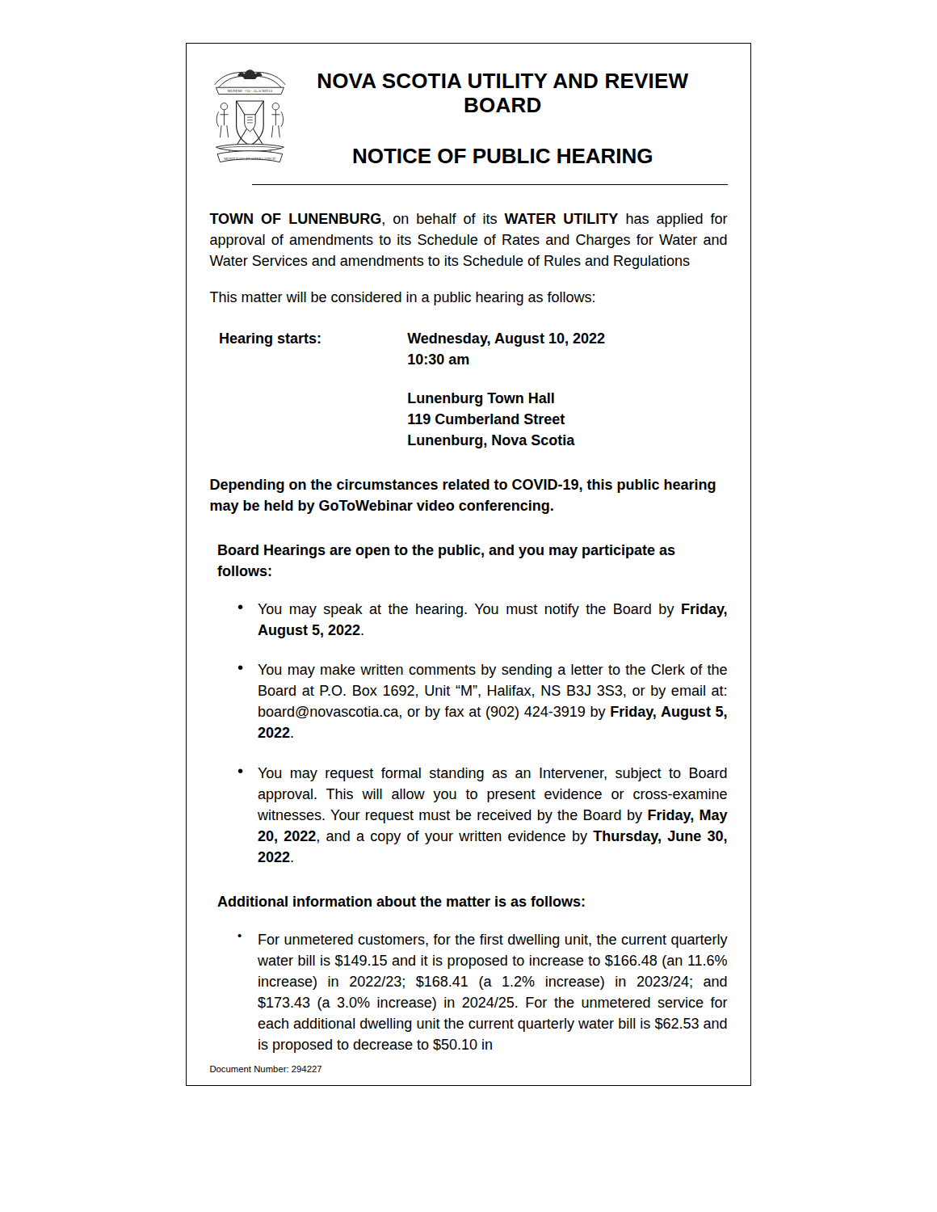MUNERE · CO · ALACRITAS MUNIT HAEC ET ALTERA VINCIT
NOVA SCOTIA UTILITY AND REVIEW BOARD
NOTICE OF PUBLIC HEARING
TOWN OF LUNENBURG, on behalf of its WATER UTILITY has applied for approval of amendments to its Schedule of Rates and Charges for Water and Water Services and amendments to its Schedule of Rules and Regulations
This matter will be considered in a public hearing as follows:
Hearing starts:
Wednesday, August 10, 2022
10:30 am Lunenburg Town Hall
119 Cumberland Street
Lunenburg, Nova Scotia
Depending on the circumstances related to COVID-19, this public hearing may be held by GoToWebinar video conferencing.
Board Hearings are open to the public, and you may participate as follows:
You may speak at the hearing. You must notify the Board by Friday, August 5, 2022.
You may make written comments by sending a letter to the Clerk of the Board at P.O. Box 1692, Unit “M”, Halifax, NS B3J 3S3, or by email at: board@novascotia.ca, or by fax at (902) 424-3919 by Friday, August 5, 2022.
You may request formal standing as an Intervener, subject to Board approval. This will allow you to present evidence or cross-examine witnesses. Your request must be received by the Board by Friday, May 20, 2022, and a copy of your written evidence by Thursday, June 30, 2022.
Additional information about the matter is as follows:
For unmetered customers, for the first dwelling unit, the current quarterly water bill is $149.15 and it is proposed to increase to $166.48 (an 11.6% increase) in 2022/23; $168.41 (a 1.2% increase) in 2023/24; and $173.43 (a 3.0% increase) in 2024/25. For the unmetered service for each additional dwelling unit the current quarterly water bill is $62.53 and is proposed to decrease to $50.10 in
Document Number: 294227